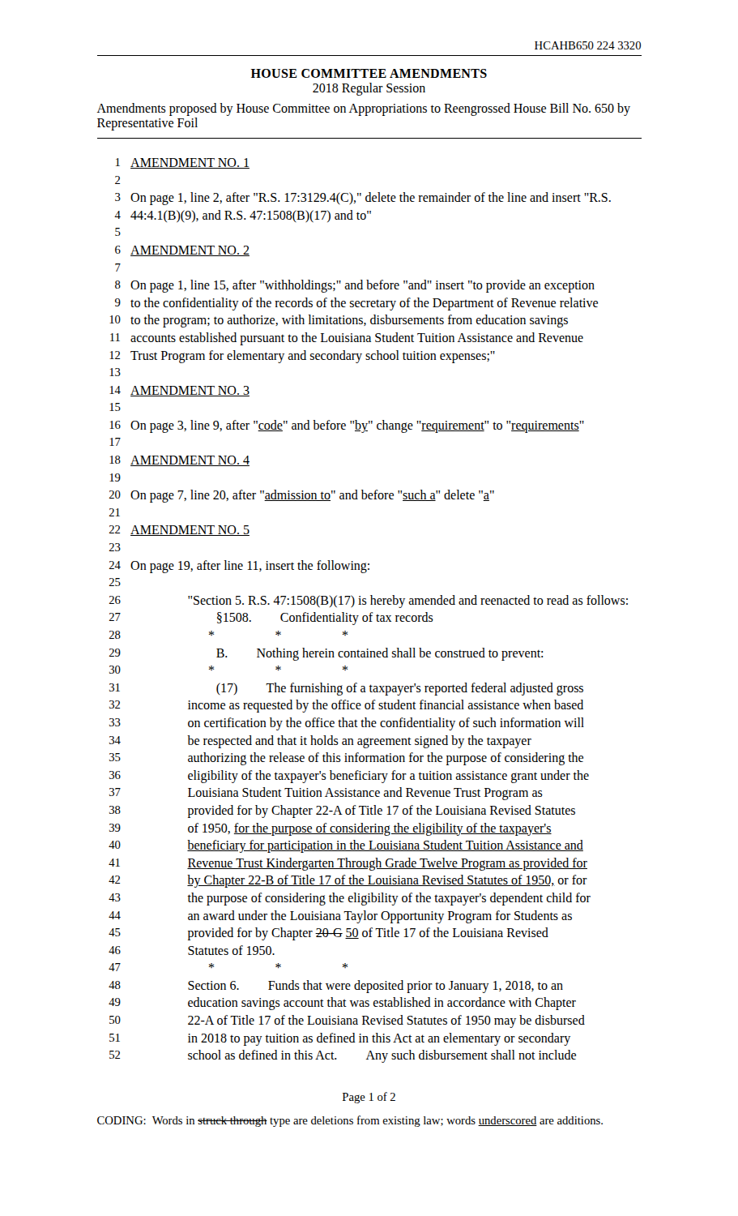HCAHB650 224 3320
HOUSE COMMITTEE AMENDMENTS
2018 Regular Session
Amendments proposed by House Committee on Appropriations to Reengrossed House Bill No. 650 by Representative Foil
AMENDMENT NO. 1
On page 1, line 2, after "R.S. 17:3129.4(C)," delete the remainder of the line and insert "R.S.
44:4.1(B)(9), and R.S. 47:1508(B)(17) and to"
AMENDMENT NO. 2
On page 1, line 15, after "withholdings;" and before "and" insert "to provide an exception
to the confidentiality of the records of the secretary of the Department of Revenue relative
to the program; to authorize, with limitations, disbursements from education savings
accounts established pursuant to the Louisiana Student Tuition Assistance and Revenue
Trust Program for elementary and secondary school tuition expenses;"
AMENDMENT NO. 3
On page 3, line 9, after "code" and before "by" change "requirement" to "requirements"
AMENDMENT NO. 4
On page 7, line 20, after "admission to" and before "such a" delete "a"
AMENDMENT NO. 5
On page 19, after line 11, insert the following:
"Section 5. R.S. 47:1508(B)(17) is hereby amended and reenacted to read as follows:
§1508. Confidentiality of tax records
* * *
B. Nothing herein contained shall be construed to prevent:
* * *
(17) The furnishing of a taxpayer's reported federal adjusted gross
income as requested by the office of student financial assistance when based
on certification by the office that the confidentiality of such information will
be respected and that it holds an agreement signed by the taxpayer
authorizing the release of this information for the purpose of considering the
eligibility of the taxpayer's beneficiary for a tuition assistance grant under the
Louisiana Student Tuition Assistance and Revenue Trust Program as
provided for by Chapter 22-A of Title 17 of the Louisiana Revised Statutes
of 1950, for the purpose of considering the eligibility of the taxpayer's
beneficiary for participation in the Louisiana Student Tuition Assistance and
Revenue Trust Kindergarten Through Grade Twelve Program as provided for
by Chapter 22-B of Title 17 of the Louisiana Revised Statutes of 1950, or for
the purpose of considering the eligibility of the taxpayer's dependent child for
an award under the Louisiana Taylor Opportunity Program for Students as
provided for by Chapter 20-G 50 of Title 17 of the Louisiana Revised
Statutes of 1950.
* * *
Section 6. Funds that were deposited prior to January 1, 2018, to an
education savings account that was established in accordance with Chapter
22-A of Title 17 of the Louisiana Revised Statutes of 1950 may be disbursed
in 2018 to pay tuition as defined in this Act at an elementary or secondary
school as defined in this Act. Any such disbursement shall not include
Page 1 of 2
CODING: Words in struck through type are deletions from existing law; words underscored are additions.